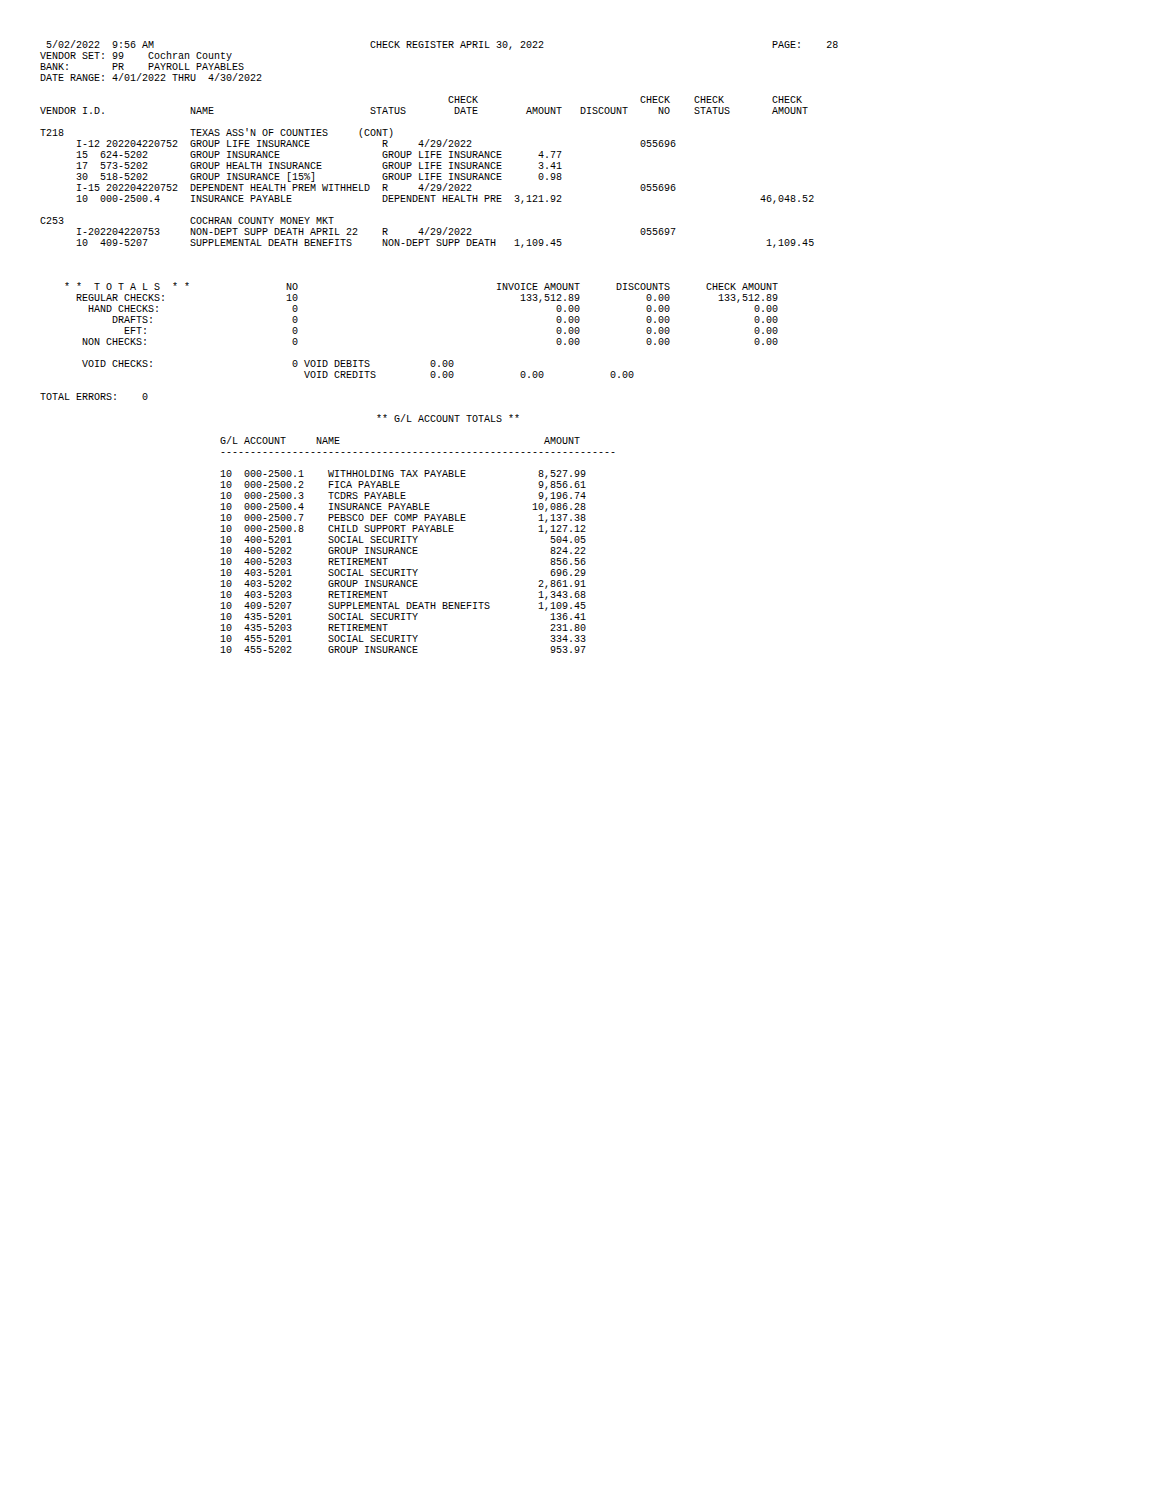5/02/2022  9:56 AM                                    CHECK REGISTER APRIL 30, 2022                                      PAGE:    28
VENDOR SET: 99    Cochran County
BANK:       PR    PAYROLL PAYABLES
DATE RANGE: 4/01/2022 THRU  4/30/2022

                                                                    CHECK                           CHECK    CHECK        CHECK
VENDOR I.D.              NAME                          STATUS        DATE        AMOUNT   DISCOUNT     NO    STATUS       AMOUNT

T218                     TEXAS ASS'N OF COUNTIES     (CONT)
      I-12 202204220752  GROUP LIFE INSURANCE            R     4/29/2022                            055696
      15  624-5202       GROUP INSURANCE                 GROUP LIFE INSURANCE      4.77
      17  573-5202       GROUP HEALTH INSURANCE          GROUP LIFE INSURANCE      3.41
      30  518-5202       GROUP INSURANCE [15%]           GROUP LIFE INSURANCE      0.98
      I-15 202204220752  DEPENDENT HEALTH PREM WITHHELD  R     4/29/2022                            055696
      10  000-2500.4     INSURANCE PAYABLE               DEPENDENT HEALTH PRE  3,121.92                                 46,048.52

C253                     COCHRAN COUNTY MONEY MKT
      I-202204220753     NON-DEPT SUPP DEATH APRIL 22    R     4/29/2022                            055697
      10  409-5207       SUPPLEMENTAL DEATH BENEFITS     NON-DEPT SUPP DEATH   1,109.45                                  1,109.45



    * *  T O T A L S  * *                NO                                 INVOICE AMOUNT      DISCOUNTS      CHECK AMOUNT
      REGULAR CHECKS:                    10                                     133,512.89           0.00        133,512.89
        HAND CHECKS:                      0                                           0.00           0.00              0.00
            DRAFTS:                       0                                           0.00           0.00              0.00
              EFT:                        0                                           0.00           0.00              0.00
       NON CHECKS:                        0                                           0.00           0.00              0.00

       VOID CHECKS:                       0 VOID DEBITS          0.00
                                            VOID CREDITS         0.00           0.00           0.00

TOTAL ERRORS:    0

                                                        ** G/L ACCOUNT TOTALS **

                              G/L ACCOUNT     NAME                                  AMOUNT
                              ------------------------------------------------------------------

                              10  000-2500.1    WITHHOLDING TAX PAYABLE            8,527.99
                              10  000-2500.2    FICA PAYABLE                       9,856.61
                              10  000-2500.3    TCDRS PAYABLE                      9,196.74
                              10  000-2500.4    INSURANCE PAYABLE                 10,086.28
                              10  000-2500.7    PEBSCO DEF COMP PAYABLE            1,137.38
                              10  000-2500.8    CHILD SUPPORT PAYABLE              1,127.12
                              10  400-5201      SOCIAL SECURITY                      504.05
                              10  400-5202      GROUP INSURANCE                      824.22
                              10  400-5203      RETIREMENT                           856.56
                              10  403-5201      SOCIAL SECURITY                      696.29
                              10  403-5202      GROUP INSURANCE                    2,861.91
                              10  403-5203      RETIREMENT                         1,343.68
                              10  409-5207      SUPPLEMENTAL DEATH BENEFITS        1,109.45
                              10  435-5201      SOCIAL SECURITY                      136.41
                              10  435-5203      RETIREMENT                           231.80
                              10  455-5201      SOCIAL SECURITY                      334.33
                              10  455-5202      GROUP INSURANCE                      953.97